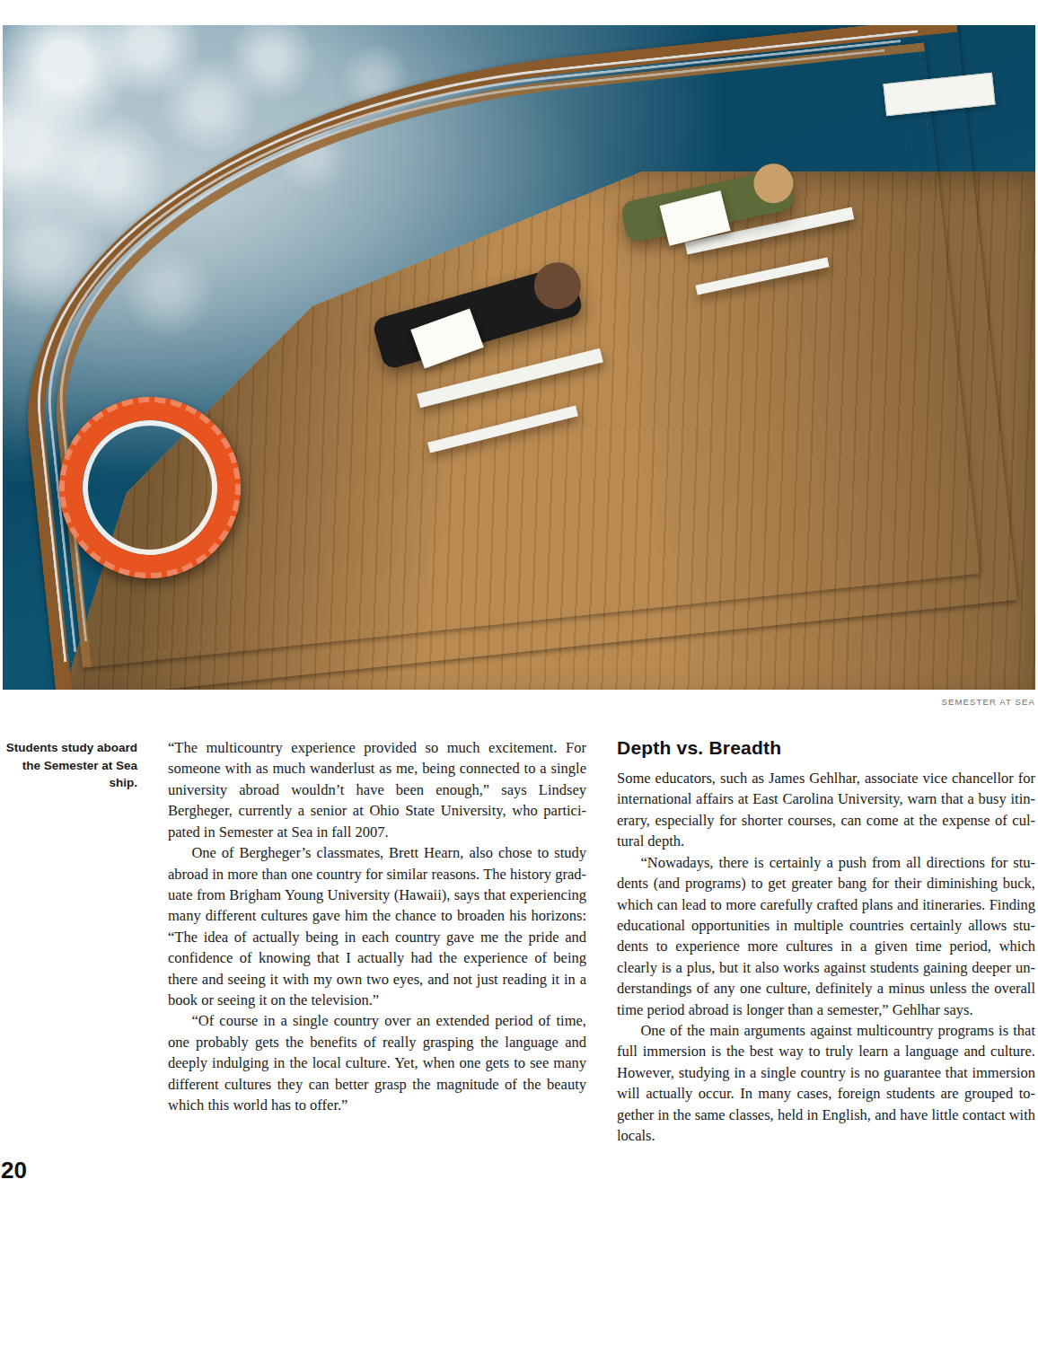Semester at Sea
Students study aboard the Semester at Sea ship.
“The multicountry experience provided so much excitement. For someone with as much wanderlust as me, being connected to a single university abroad wouldn’t have been enough,” says Lindsey Bergheger, currently a senior at Ohio State University, who participated in Semester at Sea in fall 2007.
One of Bergheger’s classmates, Brett Hearn, also chose to study abroad in more than one country for similar reasons. The history graduate from Brigham Young University (Hawaii), says that experiencing many different cultures gave him the chance to broaden his horizons: “The idea of actually being in each country gave me the pride and confidence of knowing that I actually had the experience of being there and seeing it with my own two eyes, and not just reading it in a book or seeing it on the television.”
“Of course in a single country over an extended period of time, one probably gets the benefits of really grasping the language and deeply indulging in the local culture. Yet, when one gets to see many different cultures they can better grasp the magnitude of the beauty which this world has to offer.”
Depth vs. Breadth
Some educators, such as James Gehlhar, associate vice chancellor for international affairs at East Carolina University, warn that a busy itinerary, especially for shorter courses, can come at the expense of cultural depth.
“Nowadays, there is certainly a push from all directions for students (and programs) to get greater bang for their diminishing buck, which can lead to more carefully crafted plans and itineraries. Finding educational opportunities in multiple countries certainly allows students to experience more cultures in a given time period, which clearly is a plus, but it also works against students gaining deeper understandings of any one culture, definitely a minus unless the overall time period abroad is longer than a semester,” Gehlhar says.
One of the main arguments against multicountry programs is that full immersion is the best way to truly learn a language and culture. However, studying in a single country is no guarantee that immersion will actually occur. In many cases, foreign students are grouped together in the same classes, held in English, and have little contact with locals.
International Educator Jan+Feb.09
20